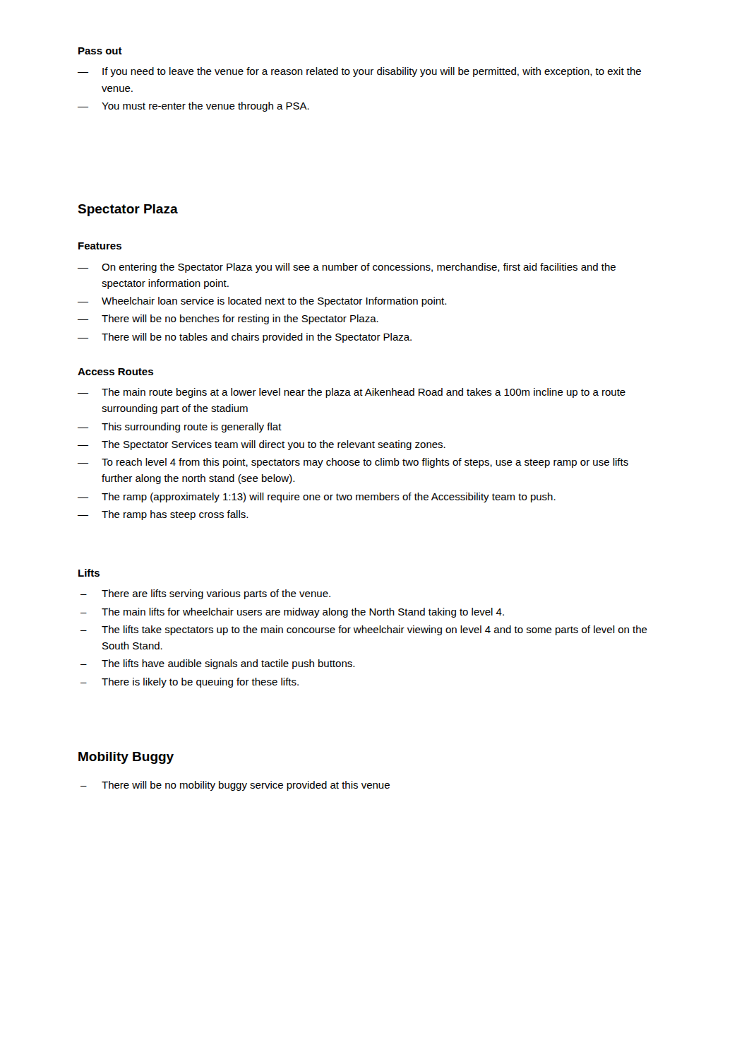Pass out
If you need to leave the venue for a reason related to your disability you will be permitted, with exception, to exit the venue.
You must re-enter the venue through a PSA.
Spectator Plaza
Features
On entering the Spectator Plaza you will see a number of concessions, merchandise, first aid facilities and the spectator information point.
Wheelchair loan service is located next to the Spectator Information point.
There will be no benches for resting in the Spectator Plaza.
There will be no tables and chairs provided in the Spectator Plaza.
Access Routes
The main route begins at a lower level near the plaza at Aikenhead Road and takes a 100m incline up to a route surrounding part of the stadium
This surrounding route is generally flat
The Spectator Services team will direct you to the relevant seating zones.
To reach level 4 from this point, spectators may choose to climb two flights of steps, use a steep ramp or use lifts further along the north stand (see below).
The ramp (approximately 1:13) will require one or two members of the Accessibility team to push.
The ramp has steep cross falls.
Lifts
There are lifts serving various parts of the venue.
The main lifts for wheelchair users are midway along the North Stand taking to level 4.
The lifts take spectators up to the main concourse for wheelchair viewing on level 4 and to some parts of level on the South Stand.
The lifts have audible signals and tactile push buttons.
There is likely to be queuing for these lifts.
Mobility Buggy
There will be no mobility buggy service provided at this venue